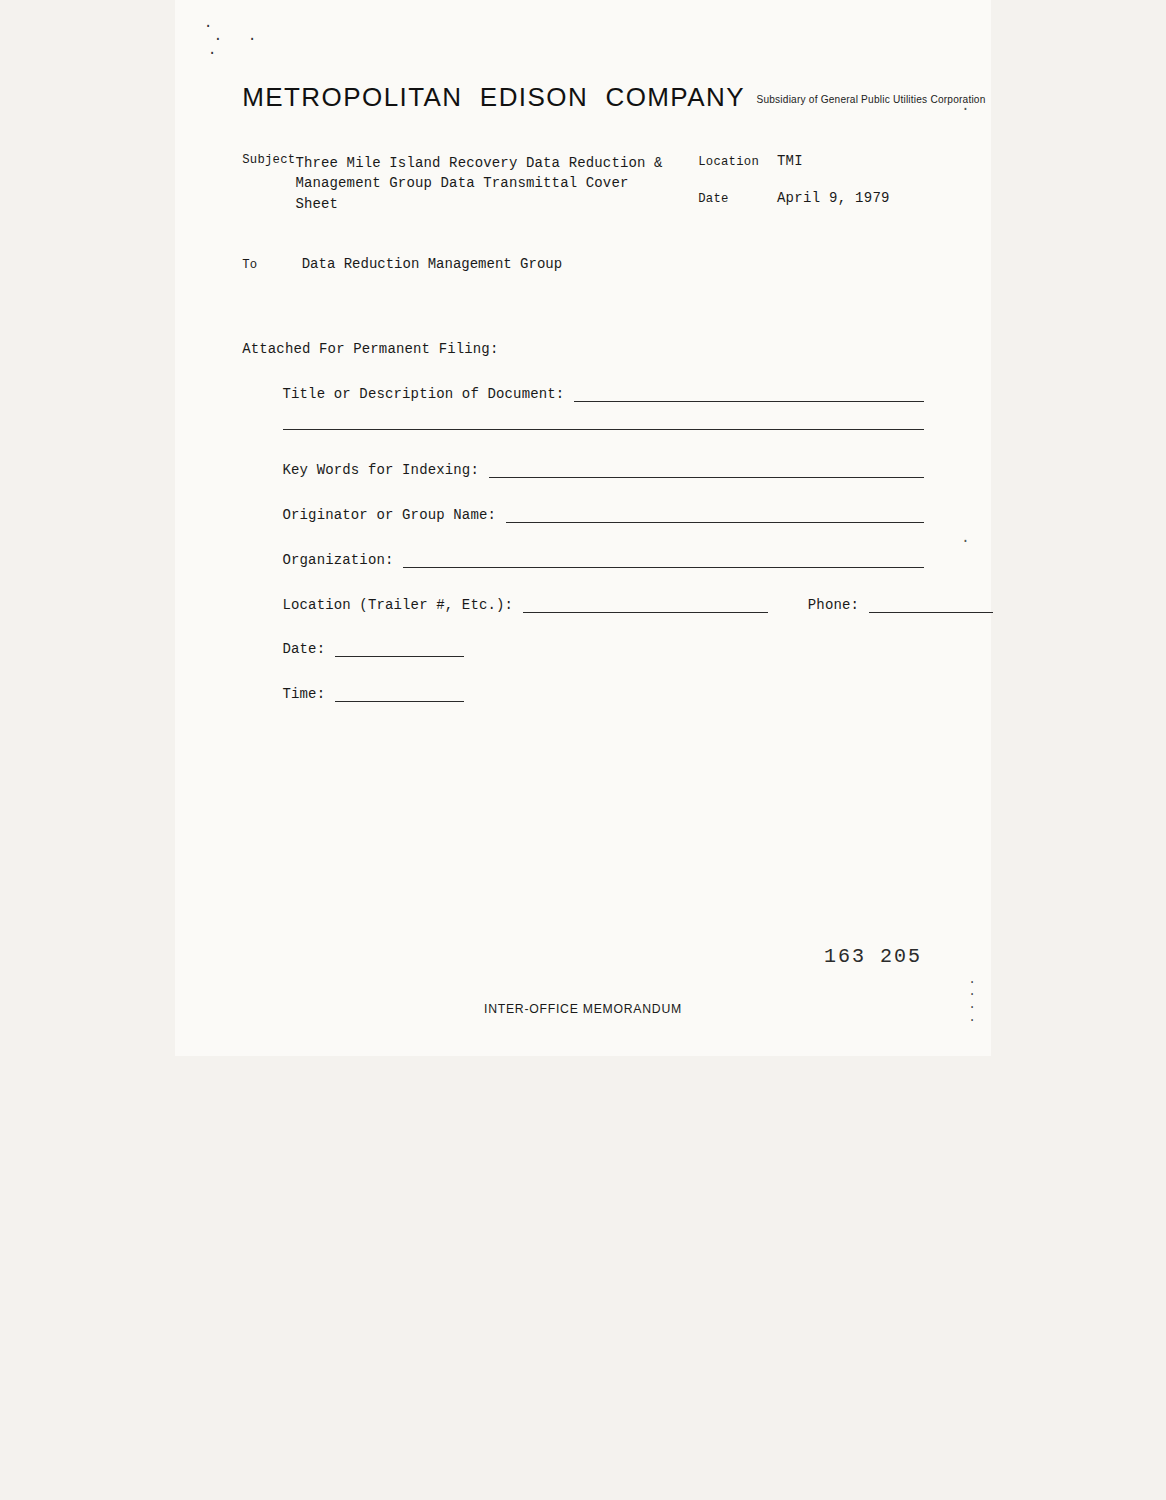. . . .
·
·
METROPOLITAN EDISON COMPANY Subsidiary of General Public Utilities Corporation
| Subject | Three Mile Island Recovery Data Reduction & Management Group Data Transmittal Cover Sheet | Location TMI Date April 9, 1979 |
To Data Reduction Management Group
Attached For Permanent Filing:
Title or Description of Document:
Key Words for Indexing:
Originator or Group Name:
Organization:
Location (Trailer #, Etc.): Phone:
Date:
Time:
163 205
INTER-OFFICE MEMORANDUM
· · · ·